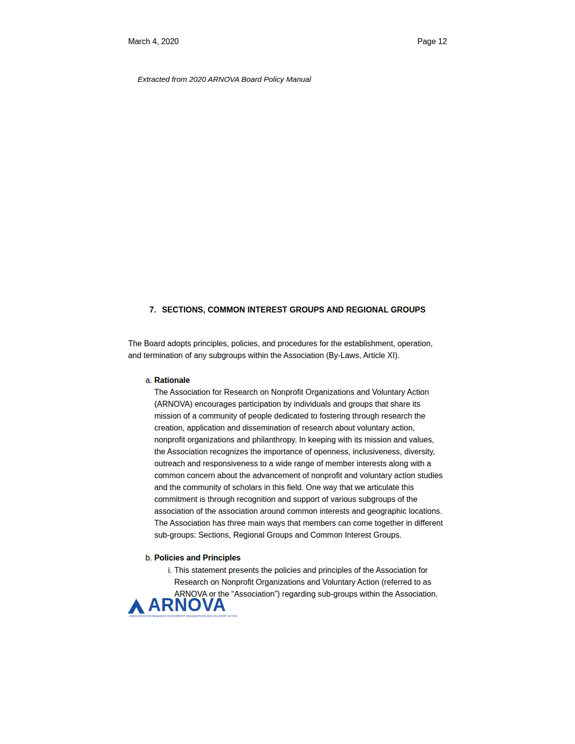March 4, 2020 Page 12
Extracted from 2020 ARNOVA Board Policy Manual
7. SECTIONS, COMMON INTEREST GROUPS AND REGIONAL GROUPS
The Board adopts principles, policies, and procedures for the establishment, operation, and termination of any subgroups within the Association (By-Laws, Article XI).
Rationale
The Association for Research on Nonprofit Organizations and Voluntary Action (ARNOVA) encourages participation by individuals and groups that share its mission of a community of people dedicated to fostering through research the creation, application and dissemination of research about voluntary action, nonprofit organizations and philanthropy. In keeping with its mission and values, the Association recognizes the importance of openness, inclusiveness, diversity, outreach and responsiveness to a wide range of member interests along with a common concern about the advancement of nonprofit and voluntary action studies and the community of scholars in this field. One way that we articulate this commitment is through recognition and support of various subgroups of the association of the association around common interests and geographic locations. The Association has three main ways that members can come together in different sub-groups: Sections, Regional Groups and Common Interest Groups.
Policies and Principles
This statement presents the policies and principles of the Association for Research on Nonprofit Organizations and Voluntary Action (referred to as ARNOVA or the “Association”) regarding sub-groups within the Association.
ARNOVA
ASSOCIATION FOR RESEARCH ON NONPROFIT ORGANIZATIONS AND VOLUNTARY ACTION